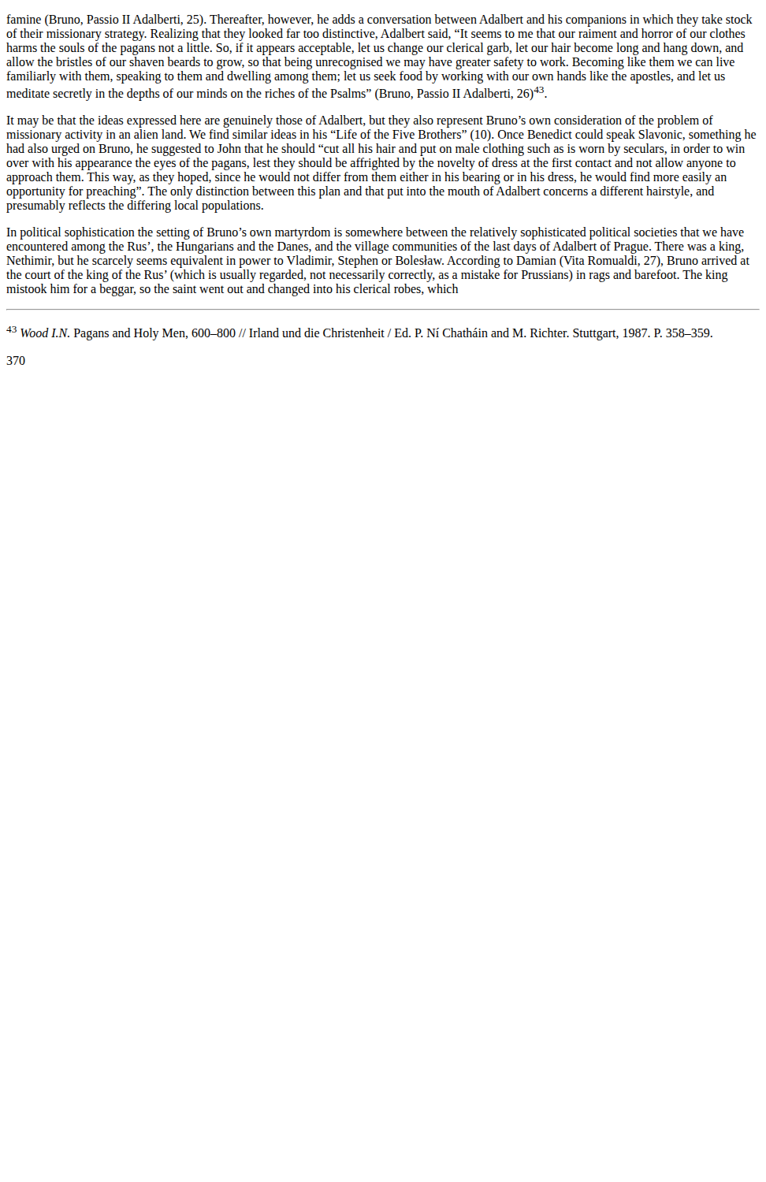famine (Bruno, Passio II Adalberti, 25). Thereafter, however, he adds a conversation between Adalbert and his companions in which they take stock of their missionary strategy. Realizing that they looked far too distinctive, Adalbert said, “It seems to me that our raiment and horror of our clothes harms the souls of the pagans not a little. So, if it appears acceptable, let us change our clerical garb, let our hair become long and hang down, and allow the bristles of our shaven beards to grow, so that being unrecognised we may have greater safety to work. Becoming like them we can live familiarly with them, speaking to them and dwelling among them; let us seek food by working with our own hands like the apostles, and let us meditate secretly in the depths of our minds on the riches of the Psalms” (Bruno, Passio II Adalberti, 26)43.
It may be that the ideas expressed here are genuinely those of Adalbert, but they also represent Bruno’s own consideration of the problem of missionary activity in an alien land. We find similar ideas in his “Life of the Five Brothers” (10). Once Benedict could speak Slavonic, something he had also urged on Bruno, he suggested to John that he should “cut all his hair and put on male clothing such as is worn by seculars, in order to win over with his appearance the eyes of the pagans, lest they should be affrighted by the novelty of dress at the first contact and not allow anyone to approach them. This way, as they hoped, since he would not differ from them either in his bearing or in his dress, he would find more easily an opportunity for preaching”. The only distinction between this plan and that put into the mouth of Adalbert concerns a different hairstyle, and presumably reflects the differing local populations.
In political sophistication the setting of Bruno’s own martyrdom is somewhere between the relatively sophisticated political societies that we have encountered among the Rus’, the Hungarians and the Danes, and the village communities of the last days of Adalbert of Prague. There was a king, Nethimir, but he scarcely seems equivalent in power to Vladimir, Stephen or Bolesław. According to Damian (Vita Romualdi, 27), Bruno arrived at the court of the king of the Rus’ (which is usually regarded, not necessarily correctly, as a mistake for Prussians) in rags and barefoot. The king mistook him for a beggar, so the saint went out and changed into his clerical robes, which
43 Wood I.N. Pagans and Holy Men, 600–800 // Irland und die Christenheit / Ed. P. Ní Chatháin and M. Richter. Stuttgart, 1987. P. 358–359.
370